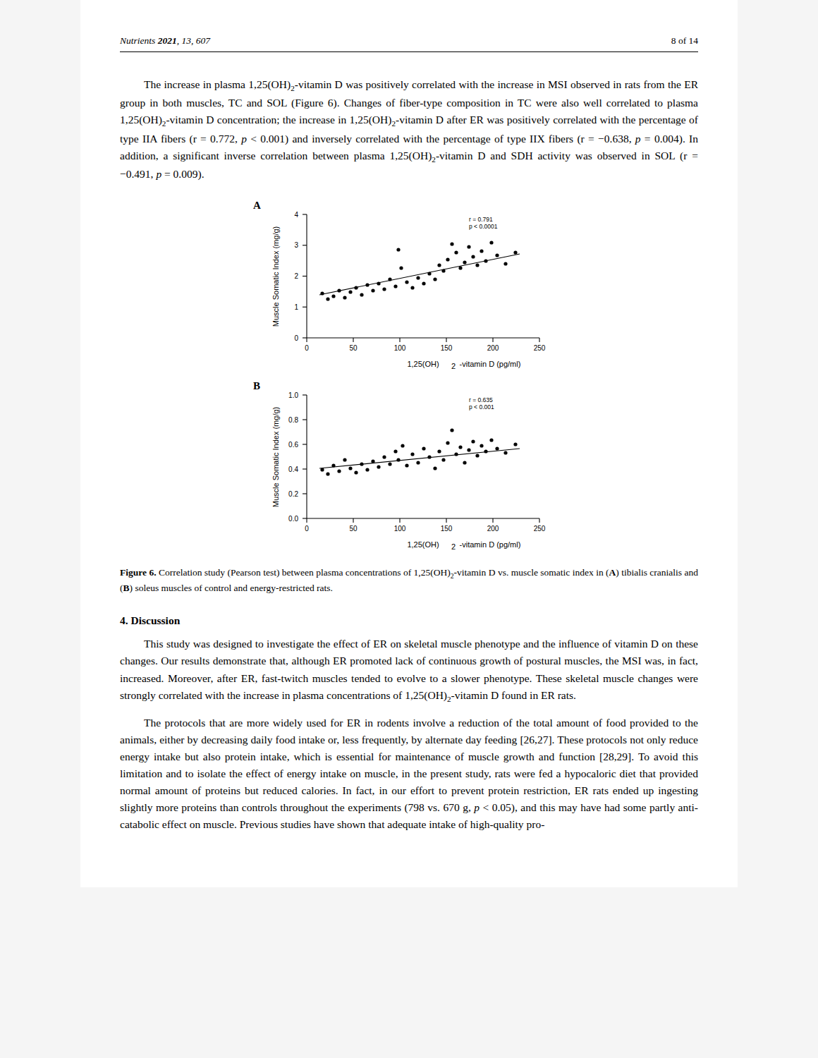Nutrients 2021, 13, 607 8 of 14
The increase in plasma 1,25(OH)2-vitamin D was positively correlated with the increase in MSI observed in rats from the ER group in both muscles, TC and SOL (Figure 6). Changes of fiber-type composition in TC were also well correlated to plasma 1,25(OH)2-vitamin D concentration; the increase in 1,25(OH)2-vitamin D after ER was positively correlated with the percentage of type IIA fibers (r = 0.772, p < 0.001) and inversely correlated with the percentage of type IIX fibers (r = −0.638, p = 0.004). In addition, a significant inverse correlation between plasma 1,25(OH)2-vitamin D and SDH activity was observed in SOL (r = −0.491, p = 0.009).
A 0 1 2 3 4 0 50 100 150 200 250 Muscle Somatic Index (mg/g) 1,25(OH) 2 -vitamin D (pg/ml) r = 0.791 p < 0.0001
B 0.0 0.2 0.4 0.6 0.8 1.0 0 50 100 150 200 250 Muscle Somatic Index (mg/g) 1,25(OH) 2 -vitamin D (pg/ml) r = 0.635 p < 0.001
Figure 6. Correlation study (Pearson test) between plasma concentrations of 1,25(OH)2-vitamin D vs. muscle somatic index in (A) tibialis cranialis and (B) soleus muscles of control and energy-restricted rats.
4. Discussion
This study was designed to investigate the effect of ER on skeletal muscle phenotype and the influence of vitamin D on these changes. Our results demonstrate that, although ER promoted lack of continuous growth of postural muscles, the MSI was, in fact, increased. Moreover, after ER, fast-twitch muscles tended to evolve to a slower phenotype. These skeletal muscle changes were strongly correlated with the increase in plasma concentrations of 1,25(OH)2-vitamin D found in ER rats.
The protocols that are more widely used for ER in rodents involve a reduction of the total amount of food provided to the animals, either by decreasing daily food intake or, less frequently, by alternate day feeding [26,27]. These protocols not only reduce energy intake but also protein intake, which is essential for maintenance of muscle growth and function [28,29]. To avoid this limitation and to isolate the effect of energy intake on muscle, in the present study, rats were fed a hypocaloric diet that provided normal amount of proteins but reduced calories. In fact, in our effort to prevent protein restriction, ER rats ended up ingesting slightly more proteins than controls throughout the experiments (798 vs. 670 g, p < 0.05), and this may have had some partly anti-catabolic effect on muscle. Previous studies have shown that adequate intake of high-quality pro-